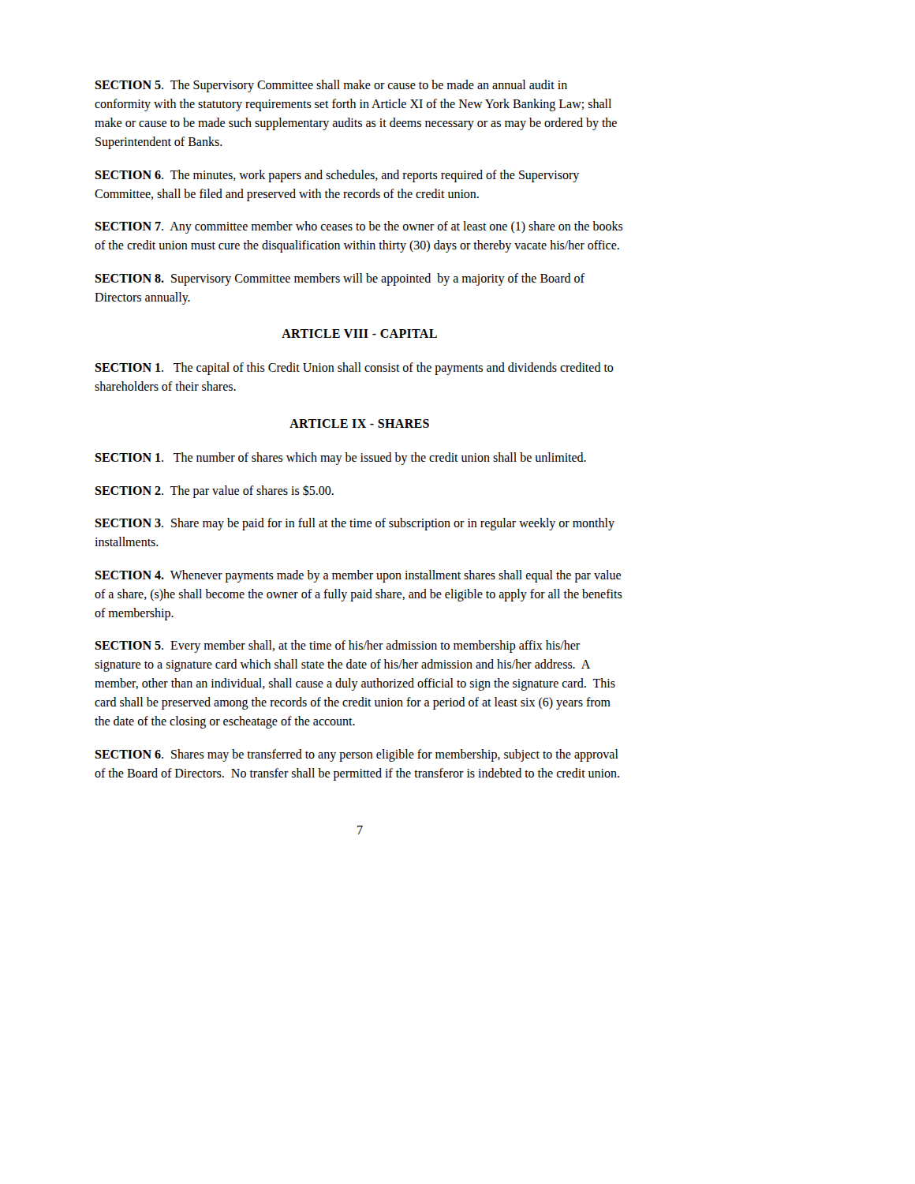SECTION 5. The Supervisory Committee shall make or cause to be made an annual audit in conformity with the statutory requirements set forth in Article XI of the New York Banking Law; shall make or cause to be made such supplementary audits as it deems necessary or as may be ordered by the Superintendent of Banks.
SECTION 6. The minutes, work papers and schedules, and reports required of the Supervisory Committee, shall be filed and preserved with the records of the credit union.
SECTION 7. Any committee member who ceases to be the owner of at least one (1) share on the books of the credit union must cure the disqualification within thirty (30) days or thereby vacate his/her office.
SECTION 8. Supervisory Committee members will be appointed by a majority of the Board of Directors annually.
ARTICLE VIII - CAPITAL
SECTION 1. The capital of this Credit Union shall consist of the payments and dividends credited to shareholders of their shares.
ARTICLE IX - SHARES
SECTION 1. The number of shares which may be issued by the credit union shall be unlimited.
SECTION 2. The par value of shares is $5.00.
SECTION 3. Share may be paid for in full at the time of subscription or in regular weekly or monthly installments.
SECTION 4. Whenever payments made by a member upon installment shares shall equal the par value of a share, (s)he shall become the owner of a fully paid share, and be eligible to apply for all the benefits of membership.
SECTION 5. Every member shall, at the time of his/her admission to membership affix his/her signature to a signature card which shall state the date of his/her admission and his/her address. A member, other than an individual, shall cause a duly authorized official to sign the signature card. This card shall be preserved among the records of the credit union for a period of at least six (6) years from the date of the closing or escheatage of the account.
SECTION 6. Shares may be transferred to any person eligible for membership, subject to the approval of the Board of Directors. No transfer shall be permitted if the transferor is indebted to the credit union.
7